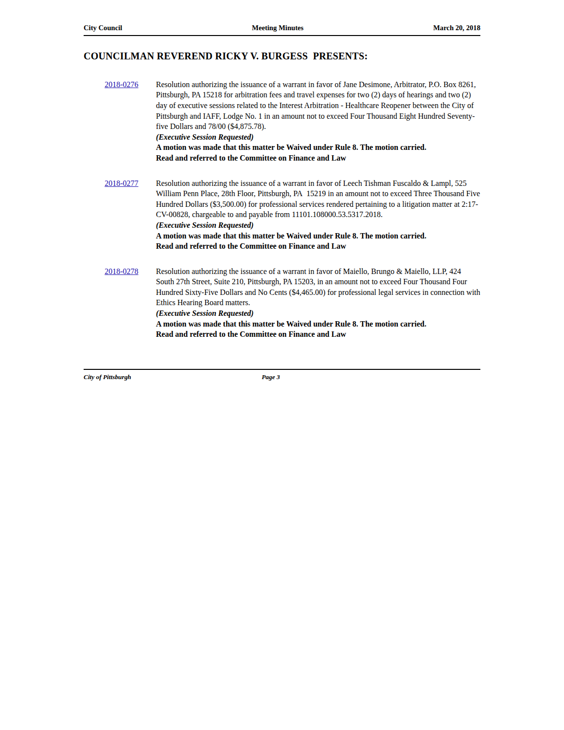City Council
Meeting Minutes
March 20, 2018
COUNCILMAN REVEREND RICKY V. BURGESS PRESENTS:
2018-0276
Resolution authorizing the issuance of a warrant in favor of Jane Desimone, Arbitrator, P.O. Box 8261, Pittsburgh, PA 15218 for arbitration fees and travel expenses for two (2) days of hearings and two (2) day of executive sessions related to the Interest Arbitration - Healthcare Reopener between the City of Pittsburgh and IAFF, Lodge No. 1 in an amount not to exceed Four Thousand Eight Hundred Seventy-five Dollars and 78/00 ($4,875.78).
(Executive Session Requested)
A motion was made that this matter be Waived under Rule 8. The motion carried.
Read and referred to the Committee on Finance and Law
2018-0277
Resolution authorizing the issuance of a warrant in favor of Leech Tishman Fuscaldo & Lampl, 525 William Penn Place, 28th Floor, Pittsburgh, PA 15219 in an amount not to exceed Three Thousand Five Hundred Dollars ($3,500.00) for professional services rendered pertaining to a litigation matter at 2:17-CV-00828, chargeable to and payable from 11101.108000.53.5317.2018.
(Executive Session Requested)
A motion was made that this matter be Waived under Rule 8. The motion carried.
Read and referred to the Committee on Finance and Law
2018-0278
Resolution authorizing the issuance of a warrant in favor of Maiello, Brungo & Maiello, LLP, 424 South 27th Street, Suite 210, Pittsburgh, PA 15203, in an amount not to exceed Four Thousand Four Hundred Sixty-Five Dollars and No Cents ($4,465.00) for professional legal services in connection with Ethics Hearing Board matters.
(Executive Session Requested)
A motion was made that this matter be Waived under Rule 8. The motion carried.
Read and referred to the Committee on Finance and Law
City of Pittsburgh
Page 3